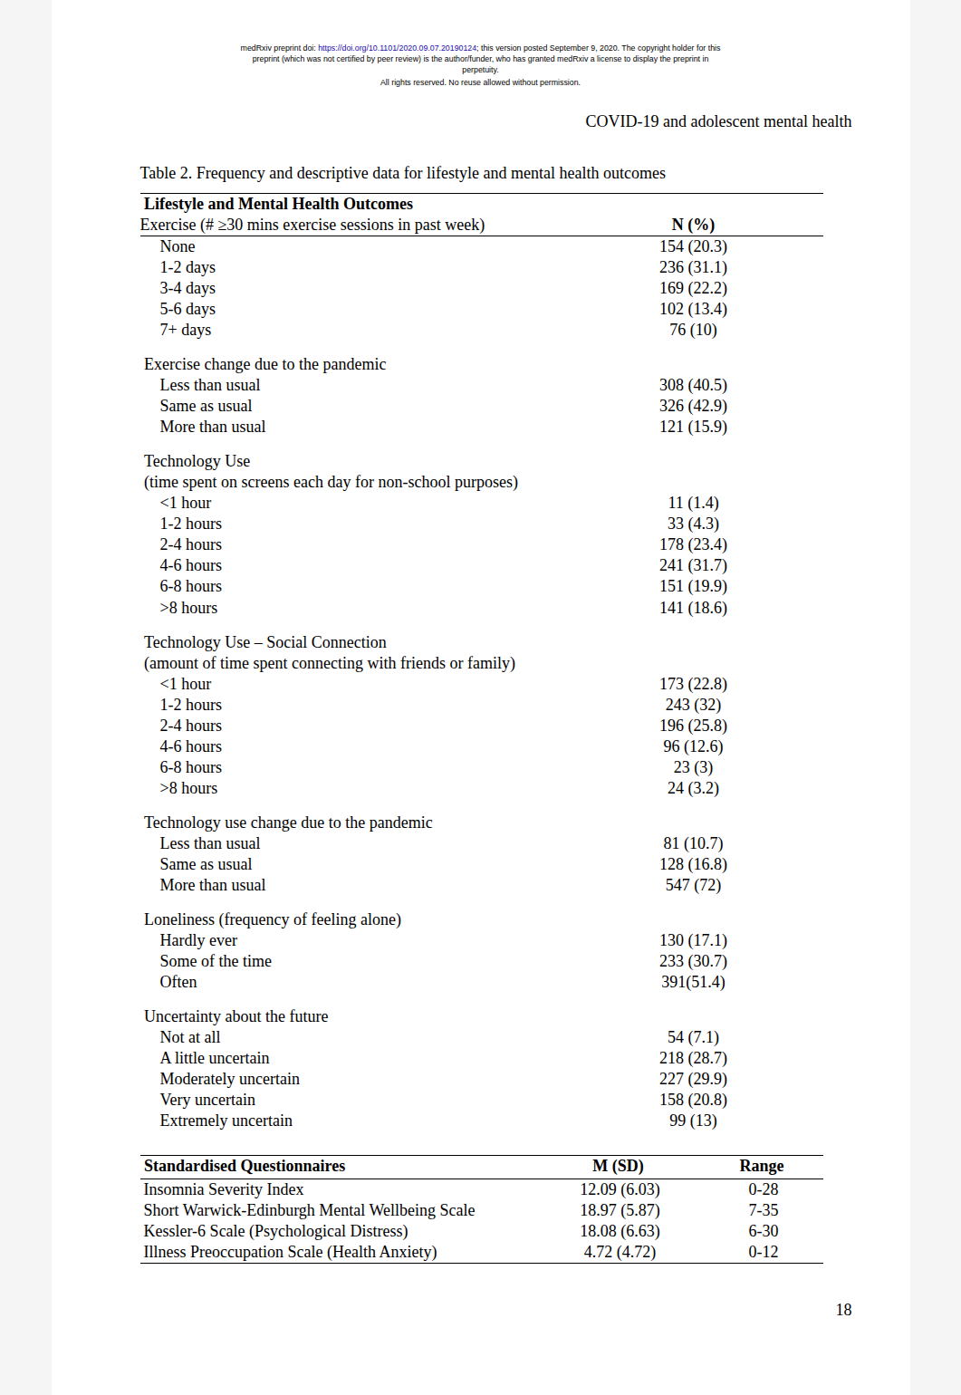medRxiv preprint doi: https://doi.org/10.1101/2020.09.07.20190124; this version posted September 9, 2020. The copyright holder for this
preprint (which was not certified by peer review) is the author/funder, who has granted medRxiv a license to display the preprint in
perpetuity.
All rights reserved. No reuse allowed without permission.
COVID-19 and adolescent mental health
Table 2. Frequency and descriptive data for lifestyle and mental health outcomes
| Lifestyle and Mental Health Outcomes | |
| Exercise (# ≥30 mins exercise sessions in past week) | N (%) |
| None | 154 (20.3) |
| 1-2 days | 236 (31.1) |
| 3-4 days | 169 (22.2) |
| 5-6 days | 102 (13.4) |
| 7+ days | 76 (10) |
| Exercise change due to the pandemic | |
| Less than usual | 308 (40.5) |
| Same as usual | 326 (42.9) |
| More than usual | 121 (15.9) |
| Technology Use | |
| (time spent on screens each day for non-school purposes) | |
| <1 hour | 11 (1.4) |
| 1-2 hours | 33 (4.3) |
| 2-4 hours | 178 (23.4) |
| 4-6 hours | 241 (31.7) |
| 6-8 hours | 151 (19.9) |
| >8 hours | 141 (18.6) |
| Technology Use – Social Connection | |
| (amount of time spent connecting with friends or family) | |
| <1 hour | 173 (22.8) |
| 1-2 hours | 243 (32) |
| 2-4 hours | 196 (25.8) |
| 4-6 hours | 96 (12.6) |
| 6-8 hours | 23 (3) |
| >8 hours | 24 (3.2) |
| Technology use change due to the pandemic | |
| Less than usual | 81 (10.7) |
| Same as usual | 128 (16.8) |
| More than usual | 547 (72) |
| Loneliness (frequency of feeling alone) | |
| Hardly ever | 130 (17.1) |
| Some of the time | 233 (30.7) |
| Often | 391(51.4) |
| Uncertainty about the future | |
| Not at all | 54 (7.1) |
| A little uncertain | 218 (28.7) |
| Moderately uncertain | 227 (29.9) |
| Very uncertain | 158 (20.8) |
| Extremely uncertain | 99 (13) |
| Standardised Questionnaires | M (SD) | Range |
| Insomnia Severity Index | 12.09 (6.03) | 0-28 |
| Short Warwick-Edinburgh Mental Wellbeing Scale | 18.97 (5.87) | 7-35 |
| Kessler-6 Scale (Psychological Distress) | 18.08 (6.63) | 6-30 |
| Illness Preoccupation Scale (Health Anxiety) | 4.72 (4.72) | 0-12 |
18